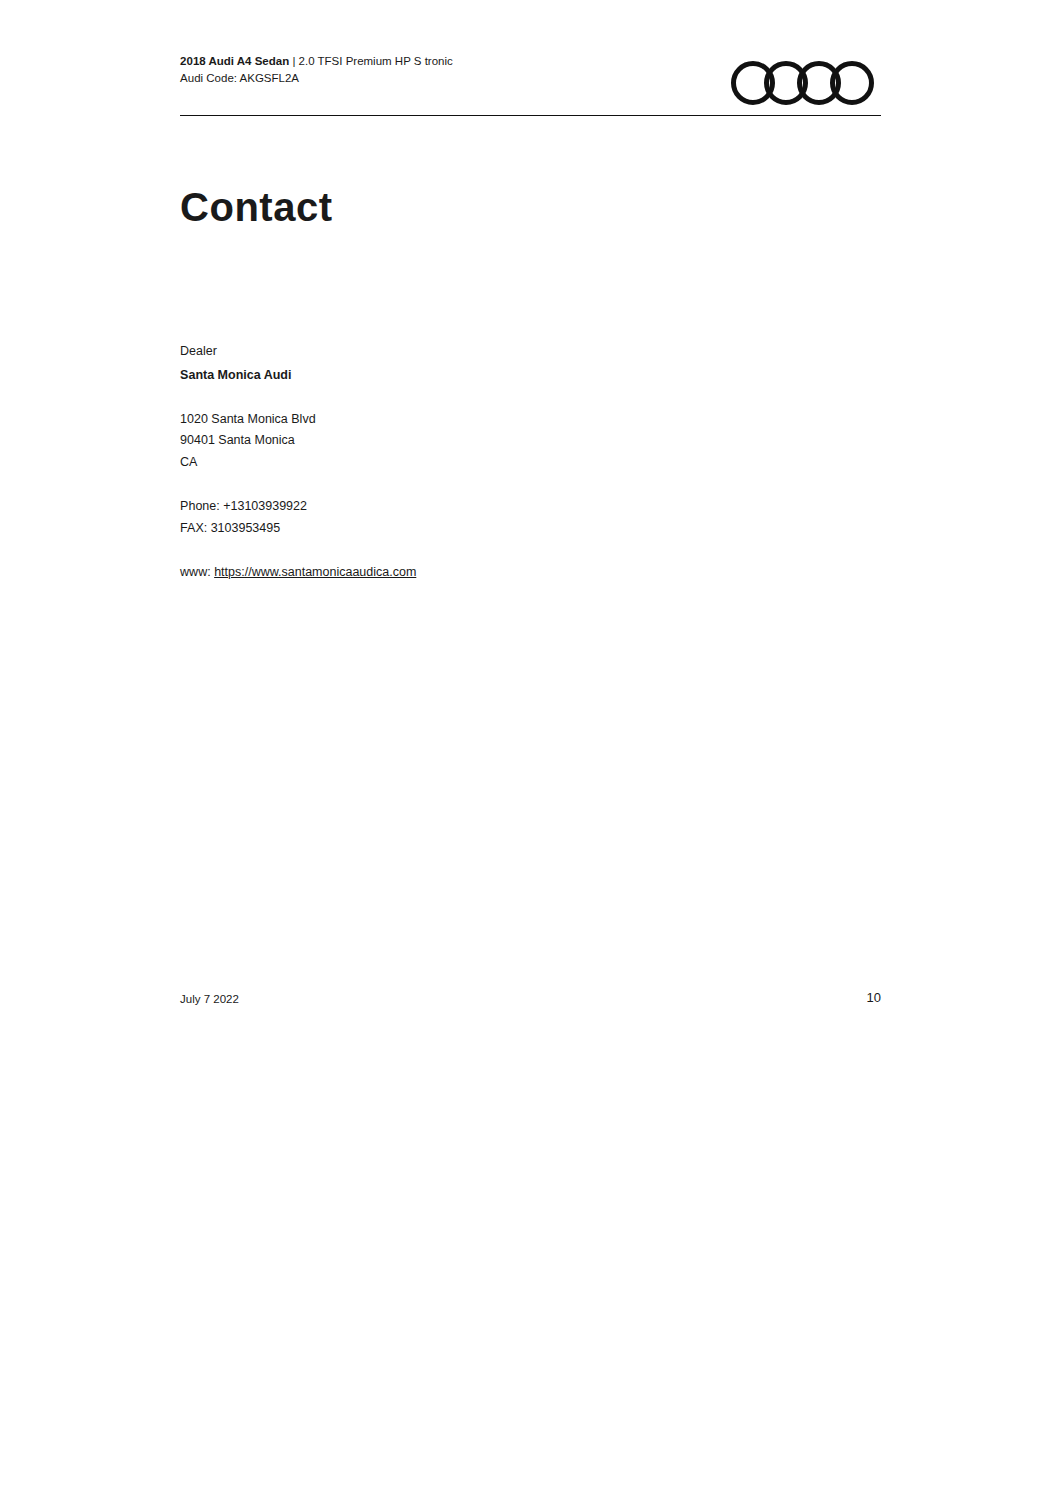2018 Audi A4 Sedan | 2.0 TFSI Premium HP S tronic
Audi Code: AKGSFL2A
Contact
Dealer
Santa Monica Audi
1020 Santa Monica Blvd
90401 Santa Monica
CA
Phone: +13103939922
FAX: 3103953495
www: https://www.santamonicaaudica.com
July 7 2022
10